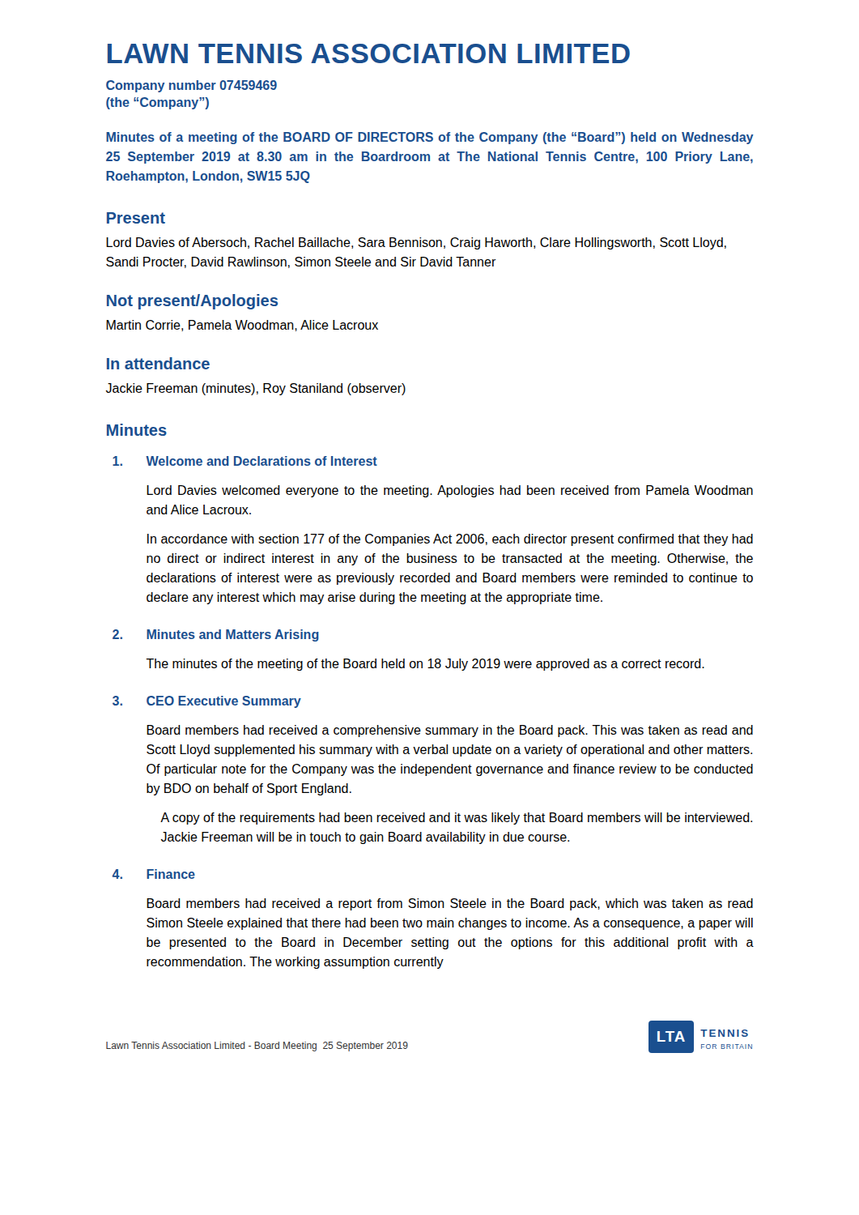LAWN TENNIS ASSOCIATION LIMITED
Company number 07459469
(the “Company”)
Minutes of a meeting of the BOARD OF DIRECTORS of the Company (the “Board”) held on Wednesday 25 September 2019 at 8.30 am in the Boardroom at The National Tennis Centre, 100 Priory Lane, Roehampton, London, SW15 5JQ
Present
Lord Davies of Abersoch, Rachel Baillache, Sara Bennison, Craig Haworth, Clare Hollingsworth, Scott Lloyd, Sandi Procter, David Rawlinson, Simon Steele and Sir David Tanner
Not present/Apologies
Martin Corrie, Pamela Woodman, Alice Lacroux
In attendance
Jackie Freeman (minutes), Roy Staniland (observer)
Minutes
Welcome and Declarations of Interest
Lord Davies welcomed everyone to the meeting. Apologies had been received from Pamela Woodman and Alice Lacroux.
In accordance with section 177 of the Companies Act 2006, each director present confirmed that they had no direct or indirect interest in any of the business to be transacted at the meeting. Otherwise, the declarations of interest were as previously recorded and Board members were reminded to continue to declare any interest which may arise during the meeting at the appropriate time.
Minutes and Matters Arising
The minutes of the meeting of the Board held on 18 July 2019 were approved as a correct record.
CEO Executive Summary
Board members had received a comprehensive summary in the Board pack. This was taken as read and Scott Lloyd supplemented his summary with a verbal update on a variety of operational and other matters. Of particular note for the Company was the independent governance and finance review to be conducted by BDO on behalf of Sport England.
A copy of the requirements had been received and it was likely that Board members will be interviewed. Jackie Freeman will be in touch to gain Board availability in due course.
Finance
Board members had received a report from Simon Steele in the Board pack, which was taken as read Simon Steele explained that there had been two main changes to income. As a consequence, a paper will be presented to the Board in December setting out the options for this additional profit with a recommendation. The working assumption currently
Lawn Tennis Association Limited - Board Meeting 25 September 2019 LTA TENNISFOR BRITAIN